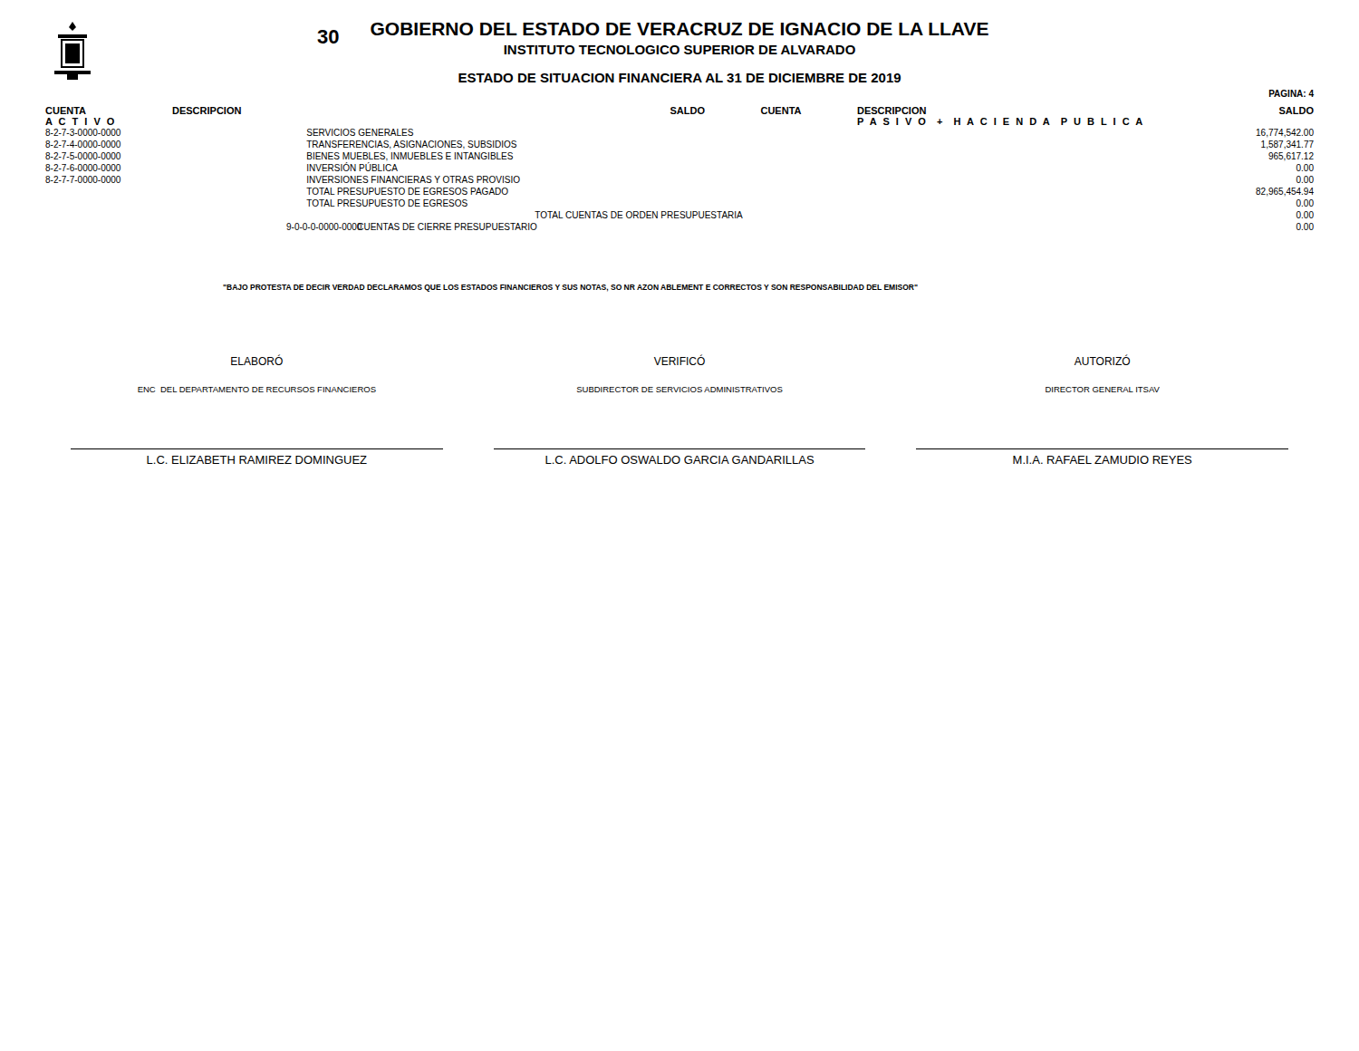30
GOBIERNO DEL ESTADO DE VERACRUZ DE IGNACIO DE LA LLAVE
INSTITUTO TECNOLOGICO SUPERIOR DE ALVARADO
ESTADO DE SITUACION FINANCIERA AL 31 DE DICIEMBRE DE 2019
PAGINA: 4
| CUENTA | DESCRIPCION | SALDO | CUENTA | DESCRIPCION | SALDO |
| A C T I V O | | | | P A S I V O + H A C I E N D A P U B L I C A | |
| 8-2-7-3-0000-0000 | SERVICIOS GENERALES | 16,774,542.00 |
| 8-2-7-4-0000-0000 | TRANSFERENCIAS, ASIGNACIONES, SUBSIDIOS | 1,587,341.77 |
| 8-2-7-5-0000-0000 | BIENES MUEBLES, INMUEBLES E INTANGIBLES | 965,617.12 |
| 8-2-7-6-0000-0000 | INVERSIÓN PÚBLICA | 0.00 |
| 8-2-7-7-0000-0000 | INVERSIONES FINANCIERAS Y OTRAS PROVISIO | 0.00 |
| | TOTAL PRESUPUESTO DE EGRESOS PAGADO | 82,965,454.94 |
| | TOTAL PRESUPUESTO DE EGRESOS | 0.00 |
| | TOTAL CUENTAS DE ORDEN PRESUPUESTARIA | 0.00 |
| 9-0-0-0-0000-0000 | CUENTAS DE CIERRE PRESUPUESTARIO | 0.00 |
"BAJO PROTESTA DE DECIR VERDAD DECLARAMOS QUE LOS ESTADOS FINANCIEROS Y SUS NOTAS, SO NR AZON ABLEMENT E CORRECTOS Y SON RESPONSABILIDAD DEL EMISOR"
| ELABORÓ ENC DEL DEPARTAMENTO DE RECURSOS FINANCIEROS L.C. ELIZABETH RAMIREZ DOMINGUEZ | VERIFICÓ SUBDIRECTOR DE SERVICIOS ADMINISTRATIVOS L.C. ADOLFO OSWALDO GARCIA GANDARILLAS | AUTORIZÓ DIRECTOR GENERAL ITSAV M.I.A. RAFAEL ZAMUDIO REYES |